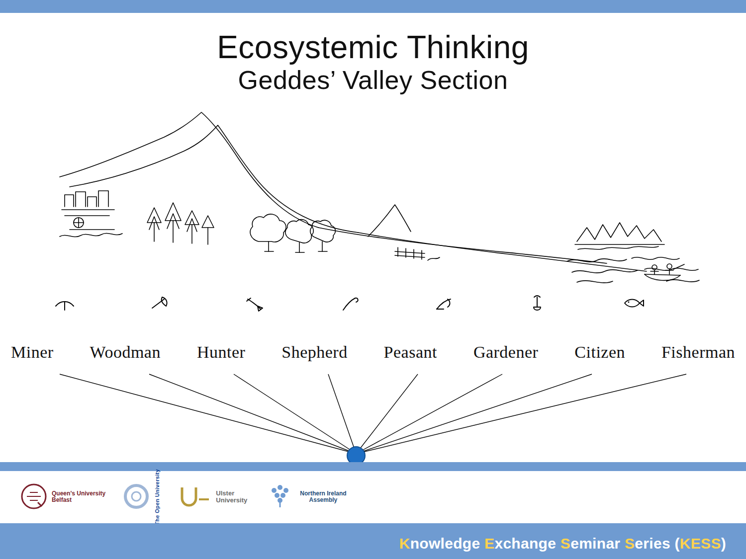Ecosystemic Thinking
Geddes’ Valley Section
Miner Woodman Hunter Shepherd Peasant Gardener Citizen Fisherman
Queen’s University
Belfast
The Open University
Ulster
University
Northern Ireland
Assembly
Knowledge Exchange Seminar Series (KESS)
Diagram: a valley section from mountain to sea. Along the slope, from left to right, are a mining village, conifer woodland, broadleaf trees, pasture, cultivated land, coastal cliffs and the sea with a fishing boat. Beneath the landscape a row of tool symbols corresponds to the occupations listed: Miner, Woodman, Hunter, Shepherd, Peasant, Gardener, Citizen, Fisherman. Lines from each occupation converge on a single blue node.